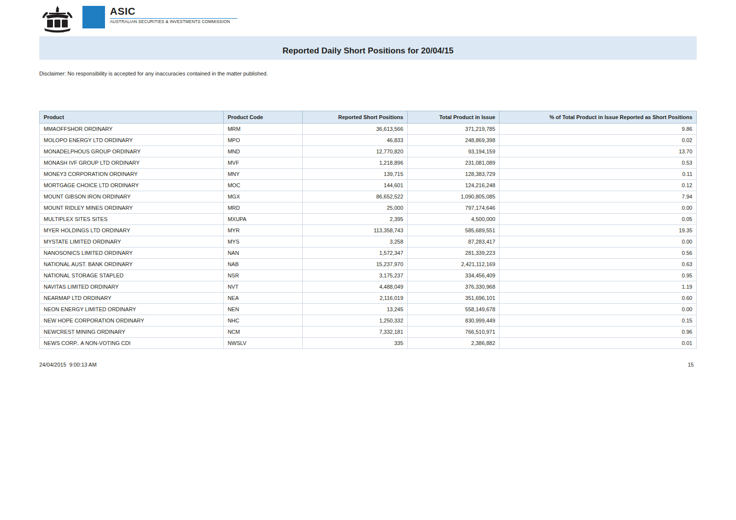ASIC
AUSTRALIAN SECURITIES & INVESTMENTS COMMISSION
Reported Daily Short Positions for 20/04/15
Disclaimer: No responsibility is accepted for any inaccuracies contained in the matter published.
| Product | Product Code | Reported Short Positions | Total Product in Issue | % of Total Product in Issue Reported as Short Positions |
| --- | --- | --- | --- | --- |
| MMAOFFSHOR ORDINARY | MRM | 36,613,566 | 371,219,785 | 9.86 |
| MOLOPO ENERGY LTD ORDINARY | MPO | 46,833 | 248,869,398 | 0.02 |
| MONADELPHOUS GROUP ORDINARY | MND | 12,770,820 | 93,194,159 | 13.70 |
| MONASH IVF GROUP LTD ORDINARY | MVF | 1,218,896 | 231,081,089 | 0.53 |
| MONEY3 CORPORATION ORDINARY | MNY | 139,715 | 128,383,729 | 0.11 |
| MORTGAGE CHOICE LTD ORDINARY | MOC | 144,601 | 124,216,248 | 0.12 |
| MOUNT GIBSON IRON ORDINARY | MGX | 86,652,522 | 1,090,805,085 | 7.94 |
| MOUNT RIDLEY MINES ORDINARY | MRD | 25,000 | 797,174,646 | 0.00 |
| MULTIPLEX SITES SITES | MXUPA | 2,395 | 4,500,000 | 0.05 |
| MYER HOLDINGS LTD ORDINARY | MYR | 113,358,743 | 585,689,551 | 19.35 |
| MYSTATE LIMITED ORDINARY | MYS | 3,258 | 87,283,417 | 0.00 |
| NANOSONICS LIMITED ORDINARY | NAN | 1,572,347 | 281,339,223 | 0.56 |
| NATIONAL AUST. BANK ORDINARY | NAB | 15,237,970 | 2,421,112,169 | 0.63 |
| NATIONAL STORAGE STAPLED | NSR | 3,175,237 | 334,456,409 | 0.95 |
| NAVITAS LIMITED ORDINARY | NVT | 4,488,049 | 376,330,968 | 1.19 |
| NEARMAP LTD ORDINARY | NEA | 2,116,019 | 351,696,101 | 0.60 |
| NEON ENERGY LIMITED ORDINARY | NEN | 13,245 | 558,149,678 | 0.00 |
| NEW HOPE CORPORATION ORDINARY | NHC | 1,250,332 | 830,999,449 | 0.15 |
| NEWCREST MINING ORDINARY | NCM | 7,332,181 | 766,510,971 | 0.96 |
| NEWS CORP.. A NON-VOTING CDI | NWSLV | 335 | 2,386,882 | 0.01 |
24/04/2015 9:00:13 AM
15